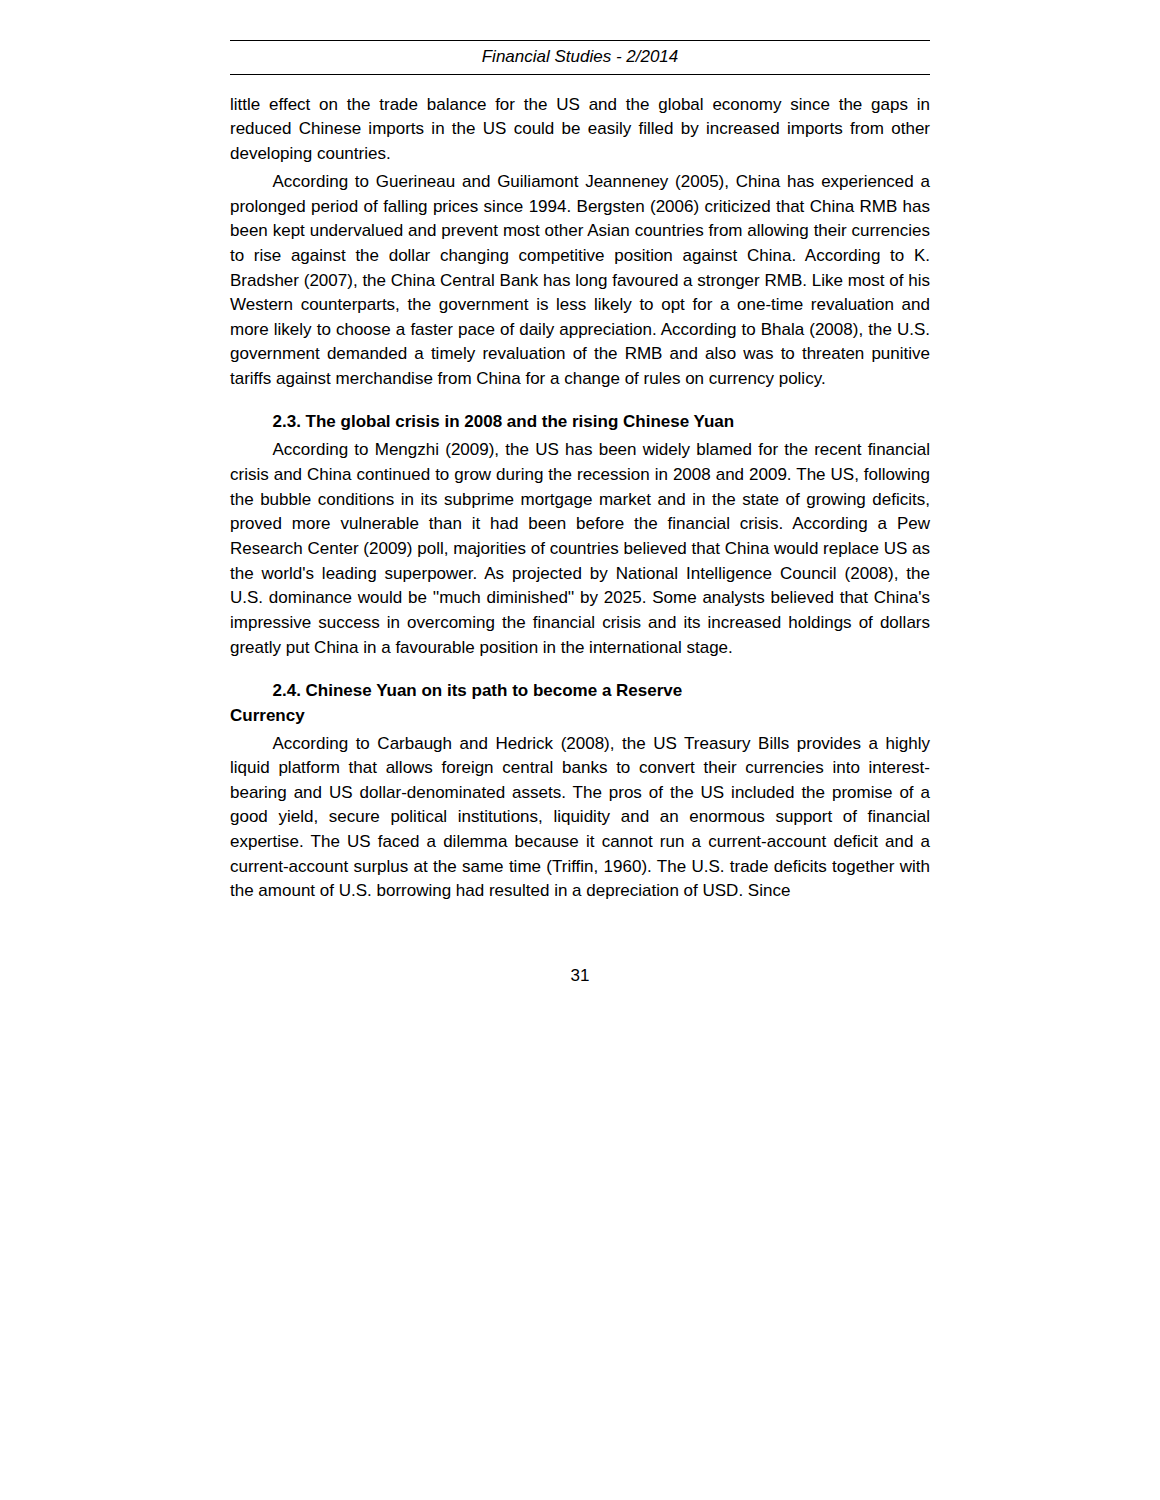Financial Studies - 2/2014
little effect on the trade balance for the US and the global economy since the gaps in reduced Chinese imports in the US could be easily filled by increased imports from other developing countries.
According to Guerineau and Guiliamont Jeanneney (2005), China has experienced a prolonged period of falling prices since 1994. Bergsten (2006) criticized that China RMB has been kept undervalued and prevent most other Asian countries from allowing their currencies to rise against the dollar changing competitive position against China. According to K. Bradsher (2007), the China Central Bank has long favoured a stronger RMB. Like most of his Western counterparts, the government is less likely to opt for a one-time revaluation and more likely to choose a faster pace of daily appreciation. According to Bhala (2008), the U.S. government demanded a timely revaluation of the RMB and also was to threaten punitive tariffs against merchandise from China for a change of rules on currency policy.
2.3. The global crisis in 2008 and the rising Chinese Yuan
According to Mengzhi (2009), the US has been widely blamed for the recent financial crisis and China continued to grow during the recession in 2008 and 2009. The US, following the bubble conditions in its subprime mortgage market and in the state of growing deficits, proved more vulnerable than it had been before the financial crisis. According a Pew Research Center (2009) poll, majorities of countries believed that China would replace US as the world's leading superpower. As projected by National Intelligence Council (2008), the U.S. dominance would be ''much diminished'' by 2025. Some analysts believed that China's impressive success in overcoming the financial crisis and its increased holdings of dollars greatly put China in a favourable position in the international stage.
2.4. Chinese Yuan on its path to become a Reserve
Currency
According to Carbaugh and Hedrick (2008), the US Treasury Bills provides a highly liquid platform that allows foreign central banks to convert their currencies into interest-bearing and US dollar-denominated assets. The pros of the US included the promise of a good yield, secure political institutions, liquidity and an enormous support of financial expertise. The US faced a dilemma because it cannot run a current-account deficit and a current-account surplus at the same time (Triffin, 1960). The U.S. trade deficits together with the amount of U.S. borrowing had resulted in a depreciation of USD. Since
31